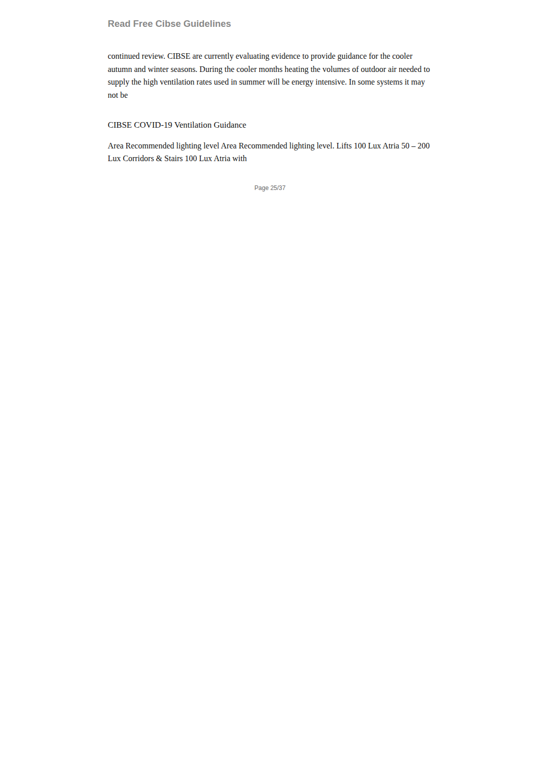Read Free Cibse Guidelines
continued review. CIBSE are currently evaluating evidence to provide guidance for the cooler autumn and winter seasons. During the cooler months heating the volumes of outdoor air needed to supply the high ventilation rates used in summer will be energy intensive. In some systems it may not be
CIBSE COVID-19 Ventilation Guidance
Area Recommended lighting level Area Recommended lighting level. Lifts 100 Lux Atria 50 – 200 Lux Corridors & Stairs 100 Lux Atria with
Page 25/37